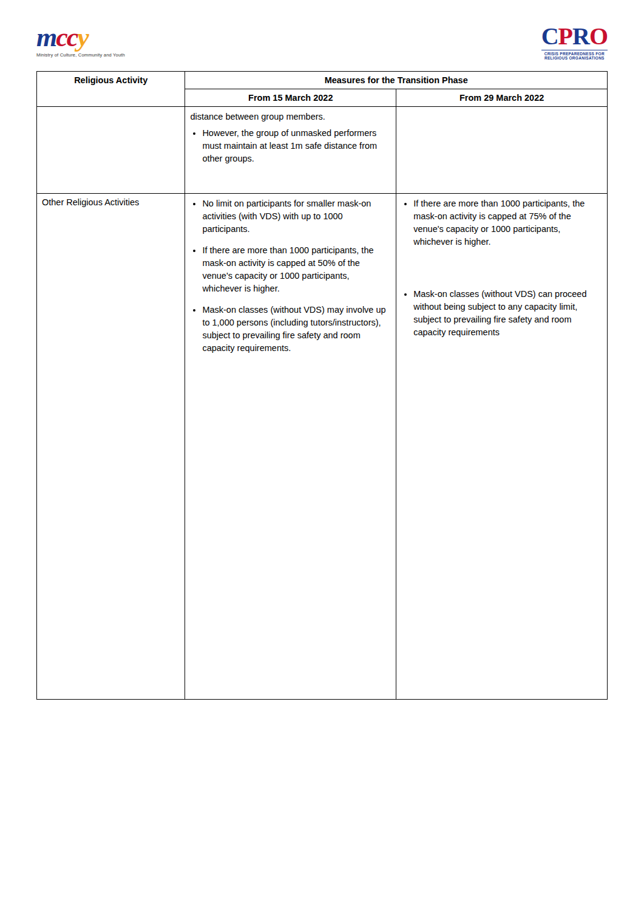mccy
Ministry of Culture, Community and Youth
CPRO
CRISIS PREPAREDNESS FOR
RELIGIOUS ORGANISATIONS
| Religious Activity | Measures for the Transition Phase |
| --- | --- |
| From 15 March 2022 | From 29 March 2022 |
| | distance between group members. However, the group of unmasked performers must maintain at least 1m safe distance from other groups. | |
| Other Religious Activities | No limit on participants for smaller mask-on activities (with VDS) with up to 1000 participants. If there are more than 1000 participants, the mask-on activity is capped at 50% of the venue's capacity or 1000 participants, whichever is higher. Mask-on classes (without VDS) may involve up to 1,000 persons (including tutors/instructors), subject to prevailing fire safety and room capacity requirements. | If there are more than 1000 participants, the mask-on activity is capped at 75% of the venue's capacity or 1000 participants, whichever is higher. Mask-on classes (without VDS) can proceed without being subject to any capacity limit, subject to prevailing fire safety and room capacity requirements |